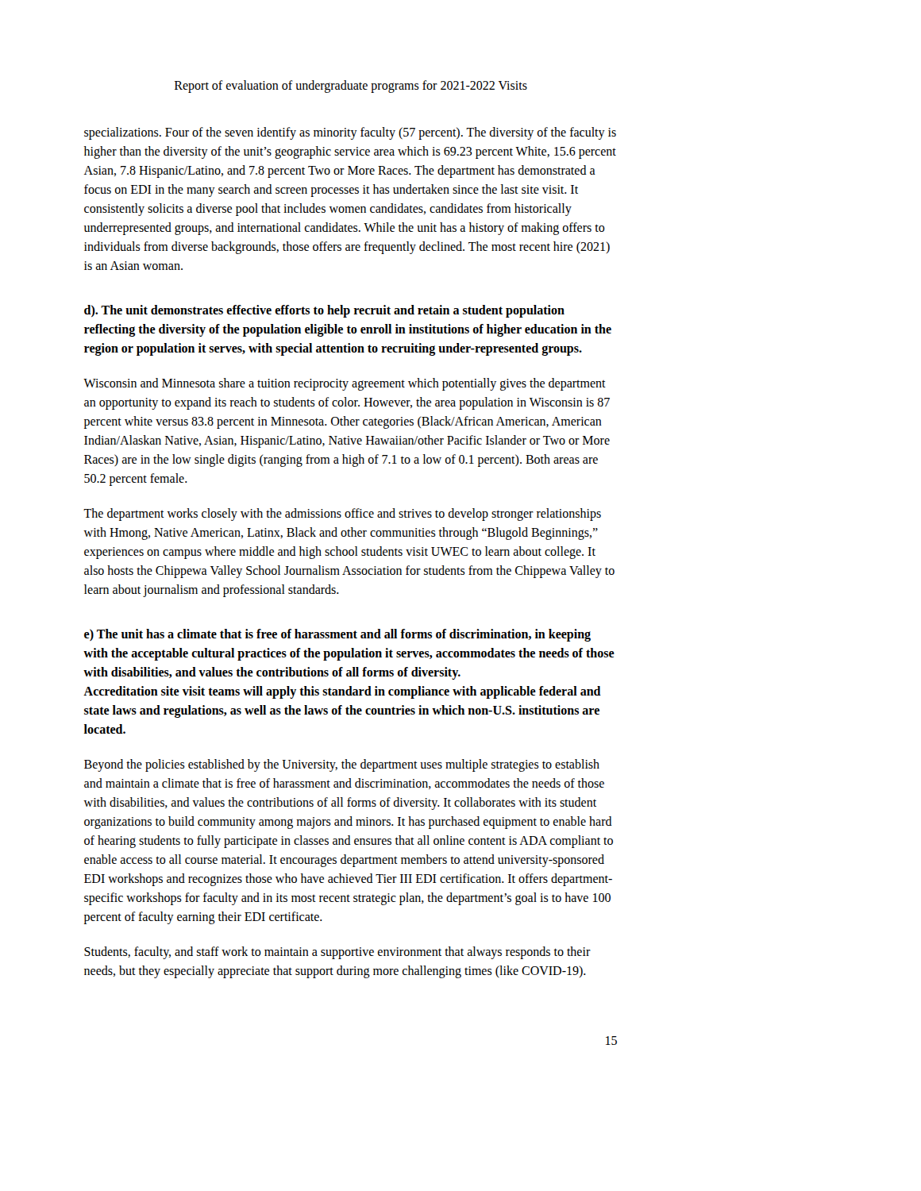Report of evaluation of undergraduate programs for 2021-2022 Visits
specializations. Four of the seven identify as minority faculty (57 percent). The diversity of the faculty is higher than the diversity of the unit’s geographic service area which is 69.23 percent White, 15.6 percent Asian, 7.8 Hispanic/Latino, and 7.8 percent Two or More Races. The department has demonstrated a focus on EDI in the many search and screen processes it has undertaken since the last site visit. It consistently solicits a diverse pool that includes women candidates, candidates from historically underrepresented groups, and international candidates. While the unit has a history of making offers to individuals from diverse backgrounds, those offers are frequently declined. The most recent hire (2021) is an Asian woman.
d). The unit demonstrates effective efforts to help recruit and retain a student population reflecting the diversity of the population eligible to enroll in institutions of higher education in the region or population it serves, with special attention to recruiting under-represented groups.
Wisconsin and Minnesota share a tuition reciprocity agreement which potentially gives the department an opportunity to expand its reach to students of color. However, the area population in Wisconsin is 87 percent white versus 83.8 percent in Minnesota. Other categories (Black/African American, American Indian/Alaskan Native, Asian, Hispanic/Latino, Native Hawaiian/other Pacific Islander or Two or More Races) are in the low single digits (ranging from a high of 7.1 to a low of 0.1 percent). Both areas are 50.2 percent female.
The department works closely with the admissions office and strives to develop stronger relationships with Hmong, Native American, Latinx, Black and other communities through “Blugold Beginnings,” experiences on campus where middle and high school students visit UWEC to learn about college. It also hosts the Chippewa Valley School Journalism Association for students from the Chippewa Valley to learn about journalism and professional standards.
e) The unit has a climate that is free of harassment and all forms of discrimination, in keeping with the acceptable cultural practices of the population it serves, accommodates the needs of those with disabilities, and values the contributions of all forms of diversity.
Accreditation site visit teams will apply this standard in compliance with applicable federal and state laws and regulations, as well as the laws of the countries in which non-U.S. institutions are located.
Beyond the policies established by the University, the department uses multiple strategies to establish and maintain a climate that is free of harassment and discrimination, accommodates the needs of those with disabilities, and values the contributions of all forms of diversity. It collaborates with its student organizations to build community among majors and minors. It has purchased equipment to enable hard of hearing students to fully participate in classes and ensures that all online content is ADA compliant to enable access to all course material. It encourages department members to attend university-sponsored EDI workshops and recognizes those who have achieved Tier III EDI certification. It offers department-specific workshops for faculty and in its most recent strategic plan, the department’s goal is to have 100 percent of faculty earning their EDI certificate.
Students, faculty, and staff work to maintain a supportive environment that always responds to their needs, but they especially appreciate that support during more challenging times (like COVID-19).
15